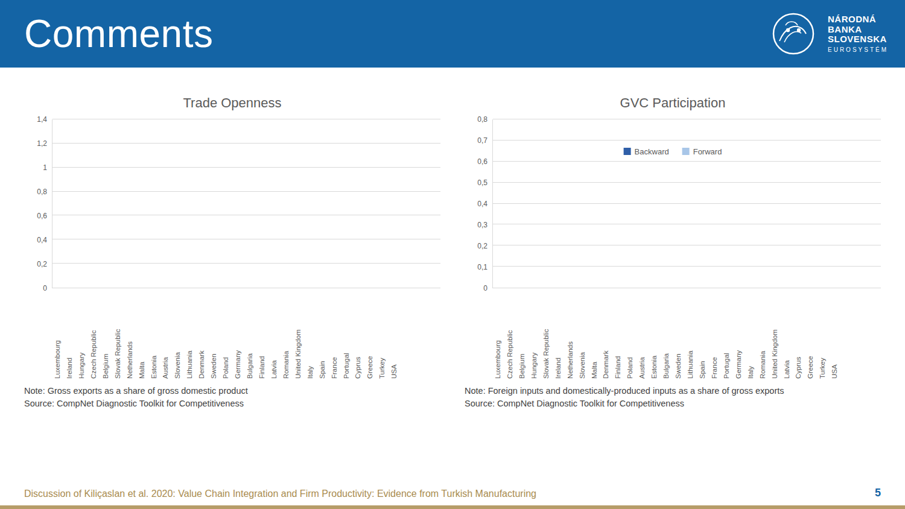Comments
Národná
Banka
Slovenska Eurosystém
Trade Openness
1,4 1,2 1 0,8 0,6 0,4 0,2 0
Luxembourg Ireland Hungary Czech Republic Belgium Slovak Republic Netherlands Malta Estonia Austria Slovenia Lithuania Denmark Sweden Poland Germany Bulgaria Finland Latvia Romania United Kingdom Italy Spain France Portugal Cyprus Greece Turkey USA
Note: Gross exports as a share of gross domestic product
Source: CompNet Diagnostic Toolkit for Competitiveness
GVC Participation
Backward Forward
0,8 0,7 0,6 0,5 0,4 0,3 0,2 0,1 0
Luxembourg Czech Republic Belgium Hungary Slovak Republic Ireland Netherlands Slovenia Malta Denmark Finland Poland Austria Estonia Bulgaria Sweden Lithuania Spain France Portugal Germany Italy Romania United Kingdom Latvia Cyprus Greece Turkey USA
Note: Foreign inputs and domestically-produced inputs as a share of gross exports
Source: CompNet Diagnostic Toolkit for Competitiveness
Discussion of Kiliçaslan et al. 2020: Value Chain Integration and Firm Productivity: Evidence from Turkish Manufacturing 5